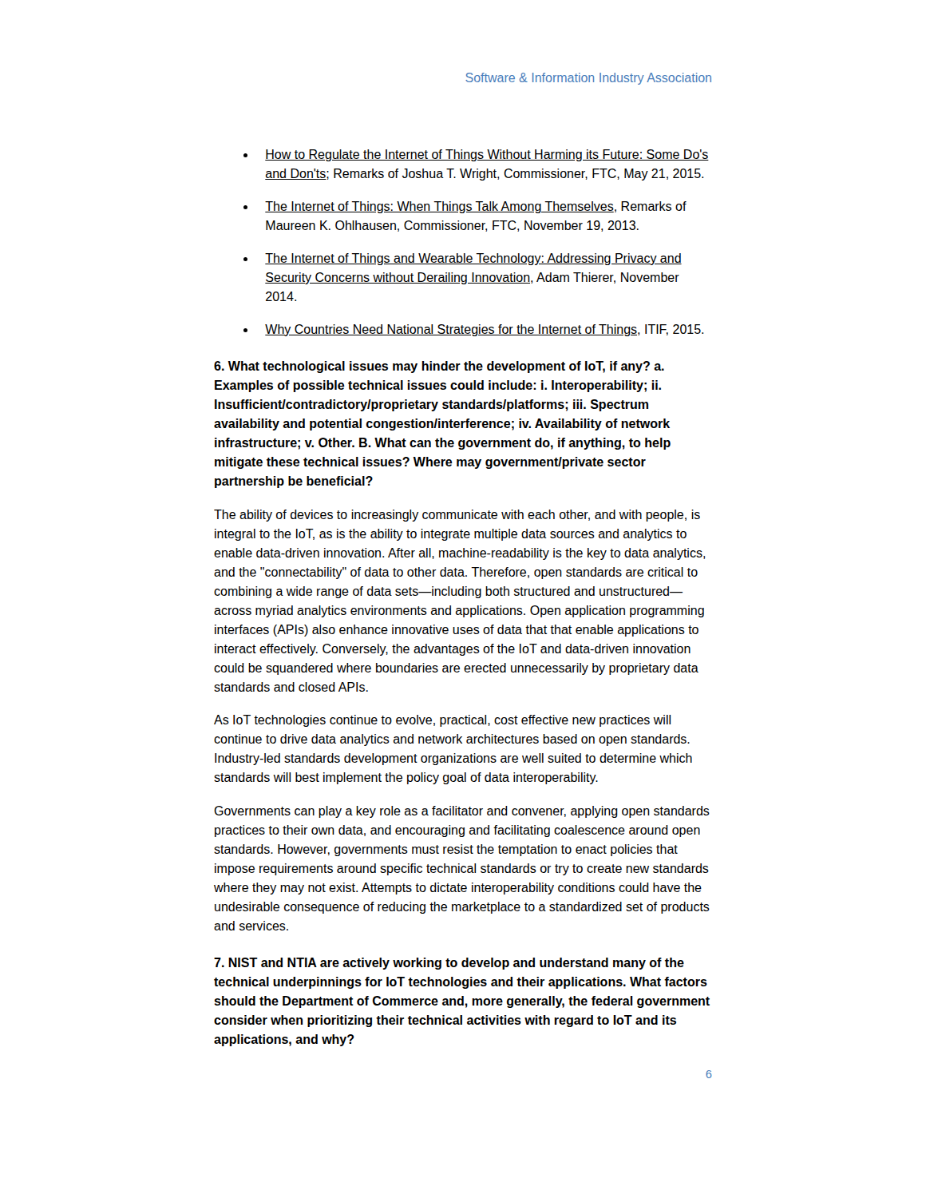Software & Information Industry Association
How to Regulate the Internet of Things Without Harming its Future: Some Do's and Don'ts; Remarks of Joshua T. Wright, Commissioner, FTC, May 21, 2015.
The Internet of Things: When Things Talk Among Themselves, Remarks of Maureen K. Ohlhausen, Commissioner, FTC, November 19, 2013.
The Internet of Things and Wearable Technology: Addressing Privacy and Security Concerns without Derailing Innovation, Adam Thierer, November 2014.
Why Countries Need National Strategies for the Internet of Things, ITIF, 2015.
6. What technological issues may hinder the development of IoT, if any? a. Examples of possible technical issues could include: i. Interoperability; ii. Insufficient/contradictory/proprietary standards/platforms; iii. Spectrum availability and potential congestion/interference; iv. Availability of network infrastructure; v. Other. B. What can the government do, if anything, to help mitigate these technical issues? Where may government/private sector partnership be beneficial?
The ability of devices to increasingly communicate with each other, and with people, is integral to the IoT, as is the ability to integrate multiple data sources and analytics to enable data-driven innovation. After all, machine-readability is the key to data analytics, and the "connectability" of data to other data. Therefore, open standards are critical to combining a wide range of data sets—including both structured and unstructured—across myriad analytics environments and applications. Open application programming interfaces (APIs) also enhance innovative uses of data that that enable applications to interact effectively. Conversely, the advantages of the IoT and data-driven innovation could be squandered where boundaries are erected unnecessarily by proprietary data standards and closed APIs.
As IoT technologies continue to evolve, practical, cost effective new practices will continue to drive data analytics and network architectures based on open standards. Industry-led standards development organizations are well suited to determine which standards will best implement the policy goal of data interoperability.
Governments can play a key role as a facilitator and convener, applying open standards practices to their own data, and encouraging and facilitating coalescence around open standards. However, governments must resist the temptation to enact policies that impose requirements around specific technical standards or try to create new standards where they may not exist. Attempts to dictate interoperability conditions could have the undesirable consequence of reducing the marketplace to a standardized set of products and services.
7. NIST and NTIA are actively working to develop and understand many of the technical underpinnings for IoT technologies and their applications. What factors should the Department of Commerce and, more generally, the federal government consider when prioritizing their technical activities with regard to IoT and its applications, and why?
6